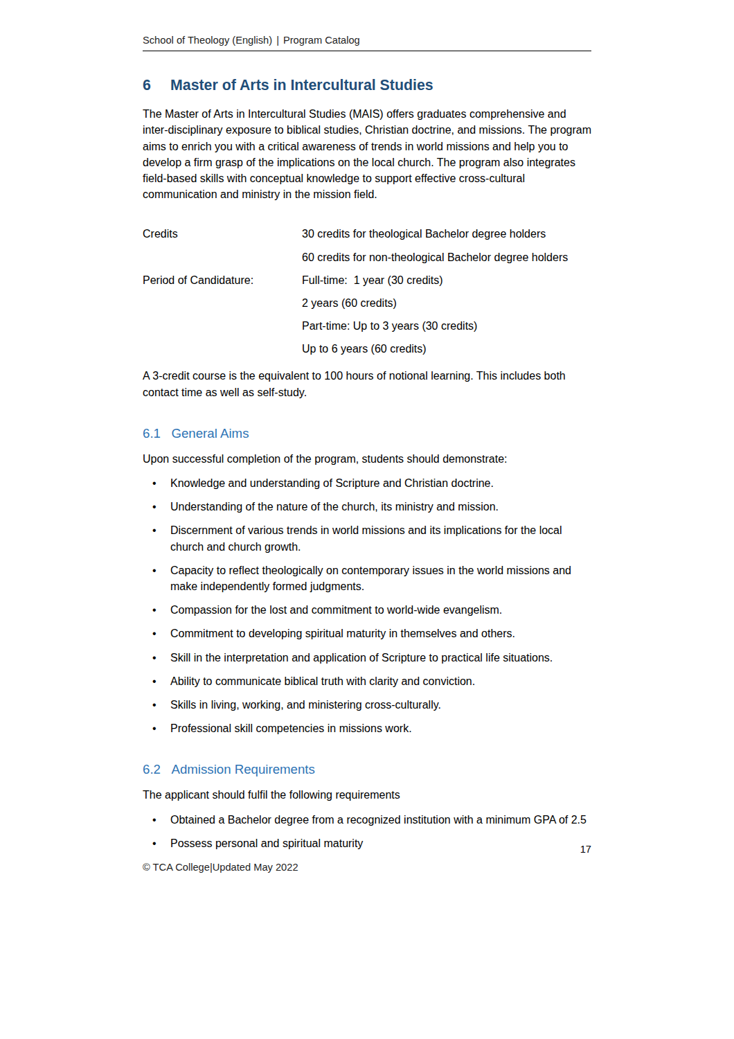School of Theology (English)|Program Catalog
6 Master of Arts in Intercultural Studies
The Master of Arts in Intercultural Studies (MAIS) offers graduates comprehensive and inter-disciplinary exposure to biblical studies, Christian doctrine, and missions. The program aims to enrich you with a critical awareness of trends in world missions and help you to develop a firm grasp of the implications on the local church. The program also integrates field-based skills with conceptual knowledge to support effective cross-cultural communication and ministry in the mission field.
| Credits | 30 credits for theological Bachelor degree holders |
| | 60 credits for non-theological Bachelor degree holders |
| Period of Candidature: | Full-time: 1 year (30 credits) |
| | 2 years (60 credits) |
| | Part-time: Up to 3 years (30 credits) |
| | Up to 6 years (60 credits) |
A 3-credit course is the equivalent to 100 hours of notional learning. This includes both contact time as well as self-study.
6.1 General Aims
Upon successful completion of the program, students should demonstrate:
Knowledge and understanding of Scripture and Christian doctrine.
Understanding of the nature of the church, its ministry and mission.
Discernment of various trends in world missions and its implications for the local church and church growth.
Capacity to reflect theologically on contemporary issues in the world missions and make independently formed judgments.
Compassion for the lost and commitment to world-wide evangelism.
Commitment to developing spiritual maturity in themselves and others.
Skill in the interpretation and application of Scripture to practical life situations.
Ability to communicate biblical truth with clarity and conviction.
Skills in living, working, and ministering cross-culturally.
Professional skill competencies in missions work.
6.2 Admission Requirements
The applicant should fulfil the following requirements
Obtained a Bachelor degree from a recognized institution with a minimum GPA of 2.5
Possess personal and spiritual maturity
17
© TCA College|Updated May 2022